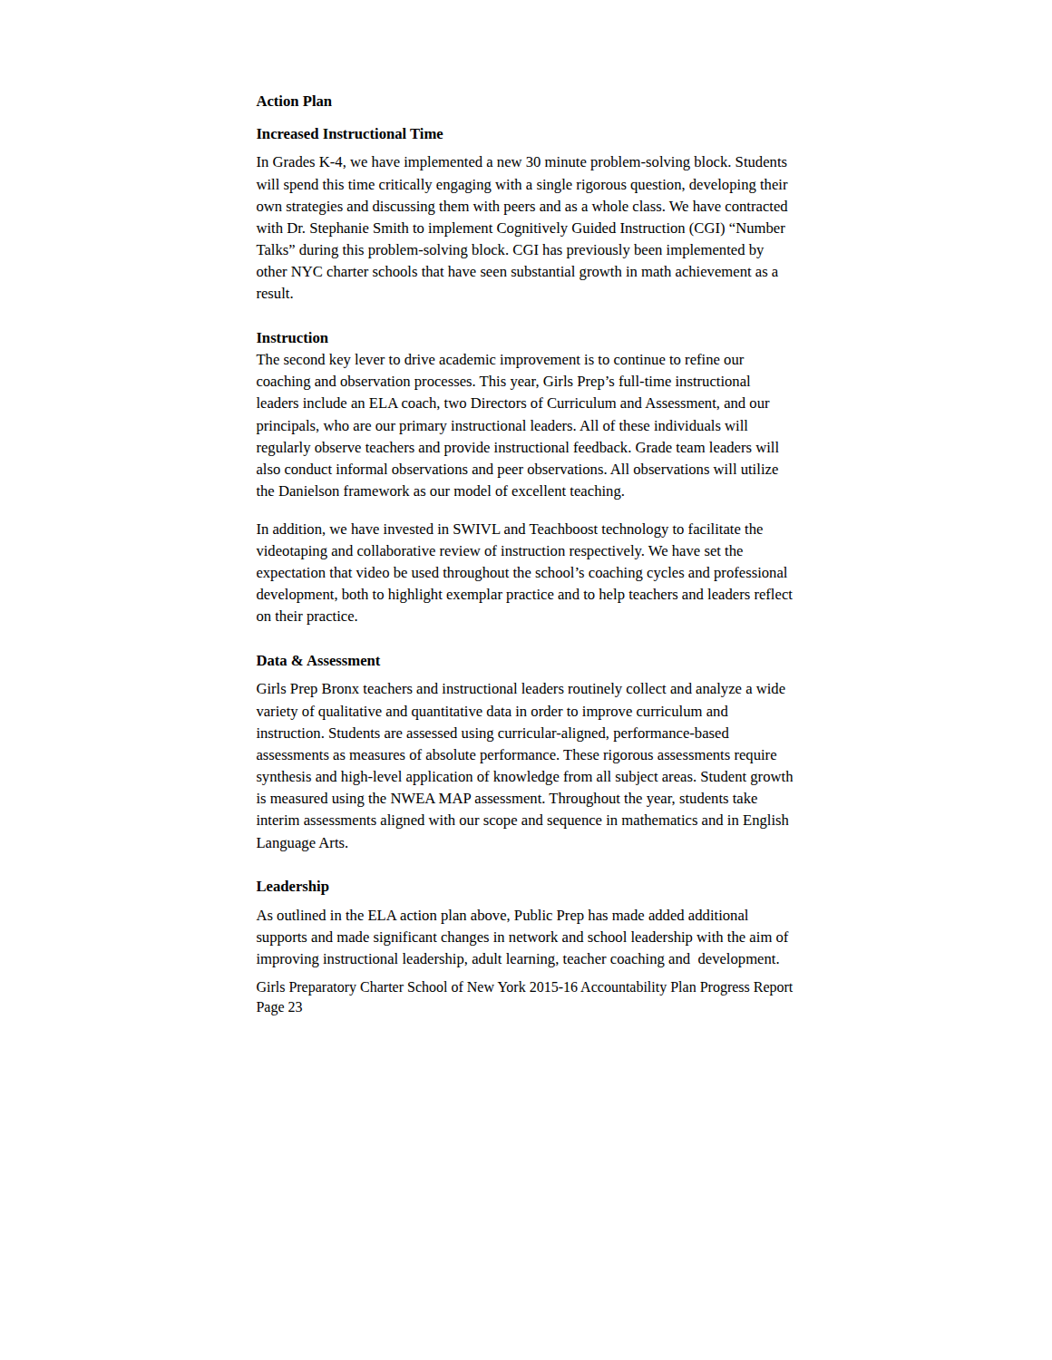Action Plan
Increased Instructional Time
In Grades K-4, we have implemented a new 30 minute problem-solving block. Students will spend this time critically engaging with a single rigorous question, developing their own strategies and discussing them with peers and as a whole class. We have contracted with Dr. Stephanie Smith to implement Cognitively Guided Instruction (CGI) “Number Talks” during this problem-solving block. CGI has previously been implemented by other NYC charter schools that have seen substantial growth in math achievement as a result.
Instruction
The second key lever to drive academic improvement is to continue to refine our coaching and observation processes. This year, Girls Prep’s full-time instructional leaders include an ELA coach, two Directors of Curriculum and Assessment, and our principals, who are our primary instructional leaders. All of these individuals will regularly observe teachers and provide instructional feedback. Grade team leaders will also conduct informal observations and peer observations. All observations will utilize the Danielson framework as our model of excellent teaching.
In addition, we have invested in SWIVL and Teachboost technology to facilitate the videotaping and collaborative review of instruction respectively. We have set the expectation that video be used throughout the school’s coaching cycles and professional development, both to highlight exemplar practice and to help teachers and leaders reflect on their practice.
Data & Assessment
Girls Prep Bronx teachers and instructional leaders routinely collect and analyze a wide variety of qualitative and quantitative data in order to improve curriculum and instruction. Students are assessed using curricular-aligned, performance-based assessments as measures of absolute performance. These rigorous assessments require synthesis and high-level application of knowledge from all subject areas. Student growth is measured using the NWEA MAP assessment. Throughout the year, students take interim assessments aligned with our scope and sequence in mathematics and in English Language Arts.
Leadership
As outlined in the ELA action plan above, Public Prep has made added additional supports and made significant changes in network and school leadership with the aim of improving instructional leadership, adult learning, teacher coaching and development.
Girls Preparatory Charter School of New York 2015-16 Accountability Plan Progress Report
Page 23